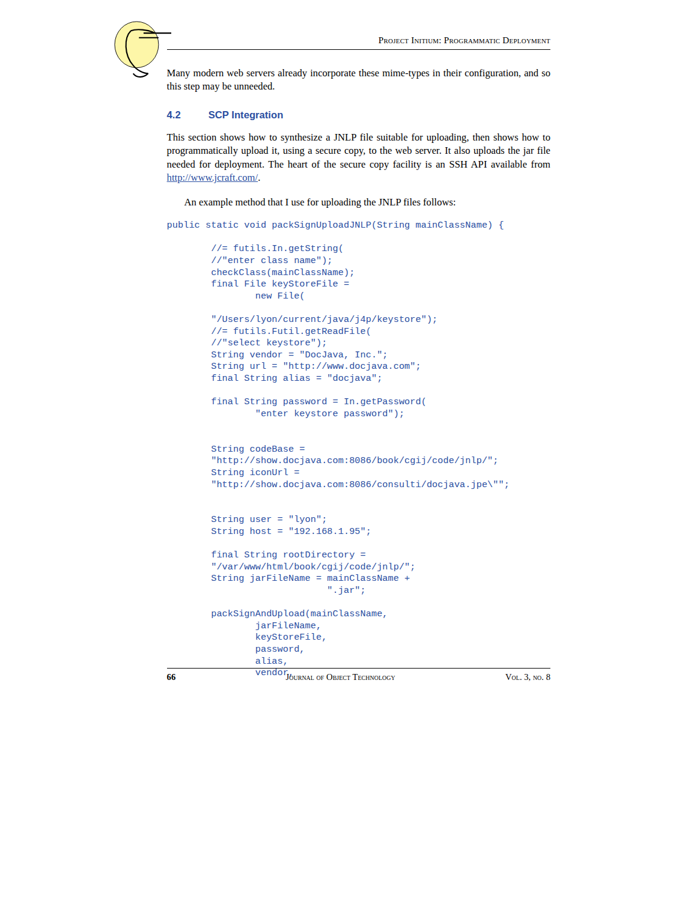Project Initium: Programmatic Deployment
Many modern web servers already incorporate these mime-types in their configuration, and so this step may be unneeded.
4.2 SCP Integration
This section shows how to synthesize a JNLP file suitable for uploading, then shows how to programmatically upload it, using a secure copy, to the web server. It also uploads the jar file needed for deployment. The heart of the secure copy facility is an SSH API available from http://www.jcraft.com/.
An example method that I use for uploading the JNLP files follows:
public static void packSignUploadJNLP(String mainClassName) {

        //= futils.In.getString(
        //"enter class name");
        checkClass(mainClassName);
        final File keyStoreFile =
                new File(

        "/Users/lyon/current/java/j4p/keystore");
        //= futils.Futil.getReadFile(
        //"select keystore");
        String vendor = "DocJava, Inc.";
        String url = "http://www.docjava.com";
        final String alias = "docjava";

        final String password = In.getPassword(
                "enter keystore password");


        String codeBase =
        "http://show.docjava.com:8086/book/cgij/code/jnlp/";
        String iconUrl =
        "http://show.docjava.com:8086/consulti/docjava.jpe\"";


        String user = "lyon";
        String host = "192.168.1.95";

        final String rootDirectory =
        "/var/www/html/book/cgij/code/jnlp/";
        String jarFileName = mainClassName +
                             ".jar";

        packSignAndUpload(mainClassName,
                jarFileName,
                keyStoreFile,
                password,
                alias,
                vendor,
66 Journal of Object Technology Vol. 3, no. 8